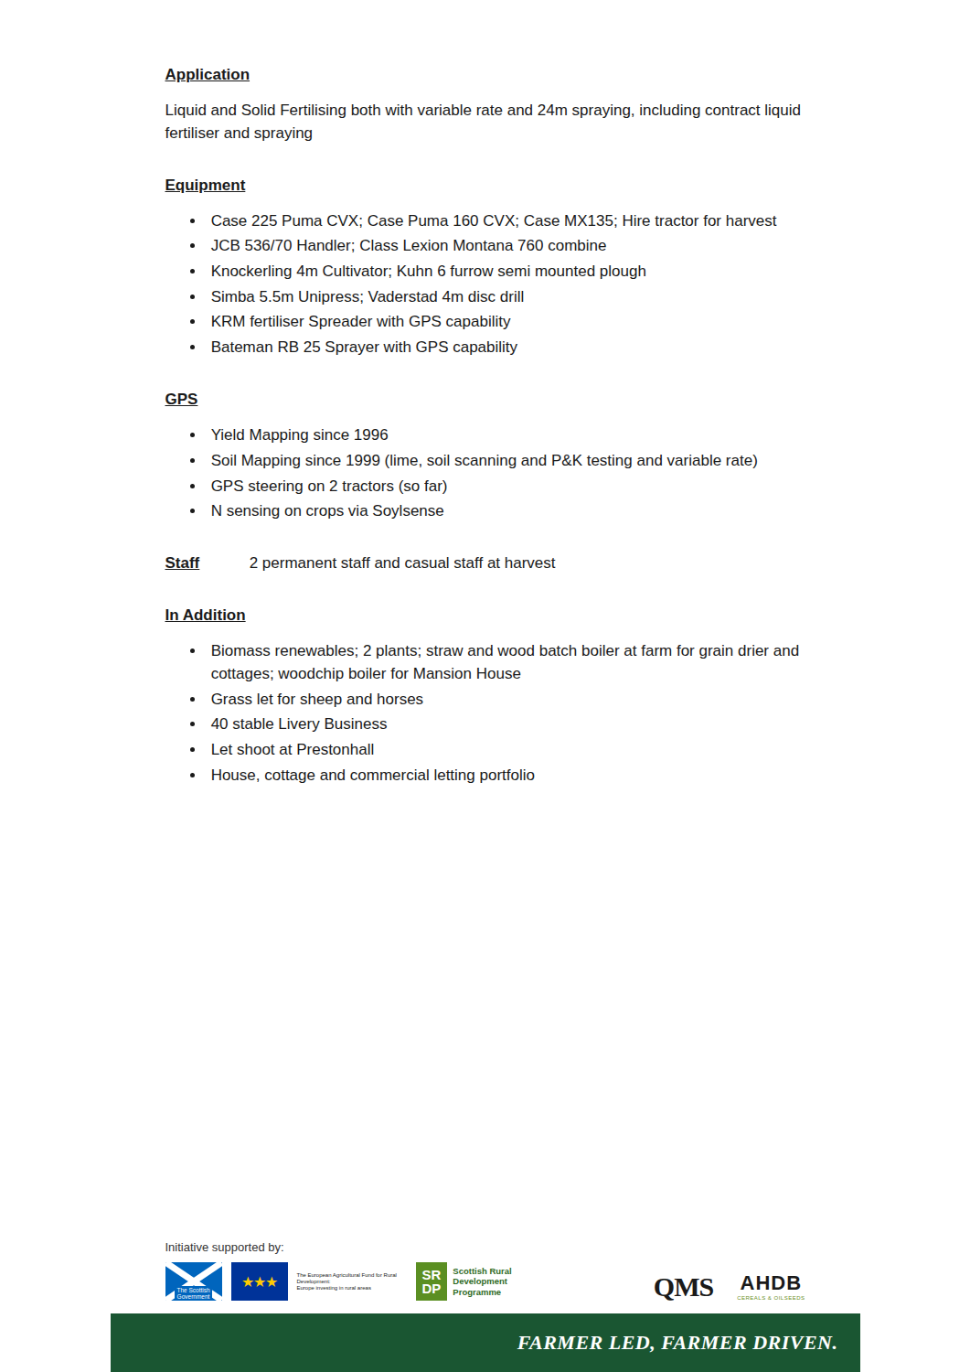Application
Liquid and Solid Fertilising both with variable rate and 24m spraying, including contract liquid fertiliser and spraying
Equipment
Case 225 Puma CVX; Case Puma 160 CVX; Case MX135; Hire tractor for harvest
JCB 536/70 Handler; Class Lexion Montana 760 combine
Knockerling 4m Cultivator; Kuhn 6 furrow semi mounted plough
Simba 5.5m Unipress; Vaderstad 4m disc drill
KRM fertiliser Spreader with GPS capability
Bateman RB 25 Sprayer with GPS capability
GPS
Yield Mapping since 1996
Soil Mapping since 1999 (lime, soil scanning and P&K testing and variable rate)
GPS steering on 2 tractors (so far)
N sensing on crops via Soylsense
Staff
2 permanent staff and casual staff at harvest
In Addition
Biomass renewables; 2 plants; straw and wood batch boiler at farm for grain drier and cottages; woodchip boiler for Mansion House
Grass let for sheep and horses
40 stable Livery Business
Let shoot at Prestonhall
House, cottage and commercial letting portfolio
Initiative supported by:
The Scottish
Government
★★★
The European Agricultural Fund for Rural Development:
Europe investing in rural areas
SR
DP
Scottish Rural
Development
Programme
QMS
AHDB
CEREALS & OILSEEDS
FARMER LED, FARMER DRIVEN.